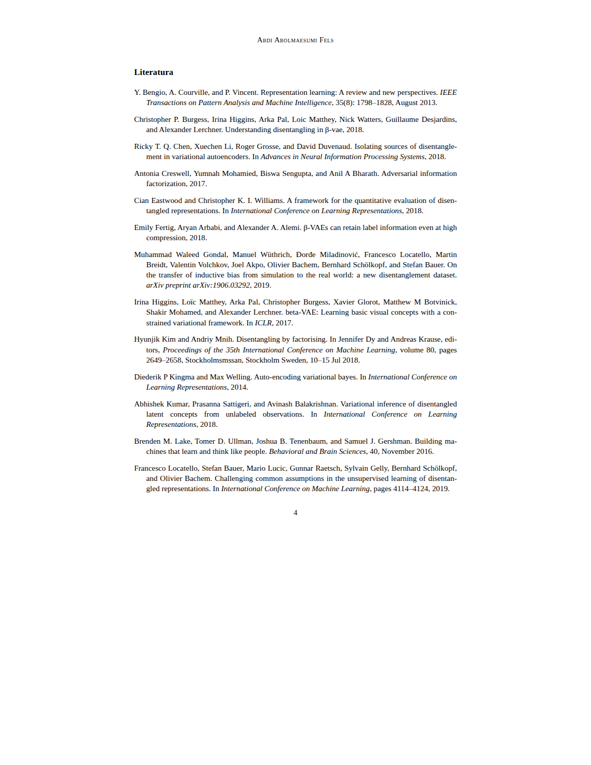Abdi Abolmaesumi Fels
Literatura
Y. Bengio, A. Courville, and P. Vincent. Representation learning: A review and new perspectives. IEEE Transactions on Pattern Analysis and Machine Intelligence, 35(8): 1798–1828, August 2013.
Christopher P. Burgess, Irina Higgins, Arka Pal, Loic Matthey, Nick Watters, Guillaume Desjardins, and Alexander Lerchner. Understanding disentangling in β-vae, 2018.
Ricky T. Q. Chen, Xuechen Li, Roger Grosse, and David Duvenaud. Isolating sources of disentanglement in variational autoencoders. In Advances in Neural Information Processing Systems, 2018.
Antonia Creswell, Yumnah Mohamied, Biswa Sengupta, and Anil A Bharath. Adversarial information factorization, 2017.
Cian Eastwood and Christopher K. I. Williams. A framework for the quantitative evaluation of disentangled representations. In International Conference on Learning Representations, 2018.
Emily Fertig, Aryan Arbabi, and Alexander A. Alemi. β-VAEs can retain label information even at high compression, 2018.
Muhammad Waleed Gondal, Manuel Wüthrich, Đorđe Miladinović, Francesco Locatello, Martin Breidt, Valentin Volchkov, Joel Akpo, Olivier Bachem, Bernhard Schölkopf, and Stefan Bauer. On the transfer of inductive bias from simulation to the real world: a new disentanglement dataset. arXiv preprint arXiv:1906.03292, 2019.
Irina Higgins, Loïc Matthey, Arka Pal, Christopher Burgess, Xavier Glorot, Matthew M Botvinick, Shakir Mohamed, and Alexander Lerchner. beta-VAE: Learning basic visual concepts with a constrained variational framework. In ICLR, 2017.
Hyunjik Kim and Andriy Mnih. Disentangling by factorising. In Jennifer Dy and Andreas Krause, editors, Proceedings of the 35th International Conference on Machine Learning, volume 80, pages 2649–2658, Stockholmsmssan, Stockholm Sweden, 10–15 Jul 2018.
Diederik P Kingma and Max Welling. Auto-encoding variational bayes. In International Conference on Learning Representations, 2014.
Abhishek Kumar, Prasanna Sattigeri, and Avinash Balakrishnan. Variational inference of disentangled latent concepts from unlabeled observations. In International Conference on Learning Representations, 2018.
Brenden M. Lake, Tomer D. Ullman, Joshua B. Tenenbaum, and Samuel J. Gershman. Building machines that learn and think like people. Behavioral and Brain Sciences, 40, November 2016.
Francesco Locatello, Stefan Bauer, Mario Lucic, Gunnar Raetsch, Sylvain Gelly, Bernhard Schölkopf, and Olivier Bachem. Challenging common assumptions in the unsupervised learning of disentangled representations. In International Conference on Machine Learning, pages 4114–4124, 2019.
4